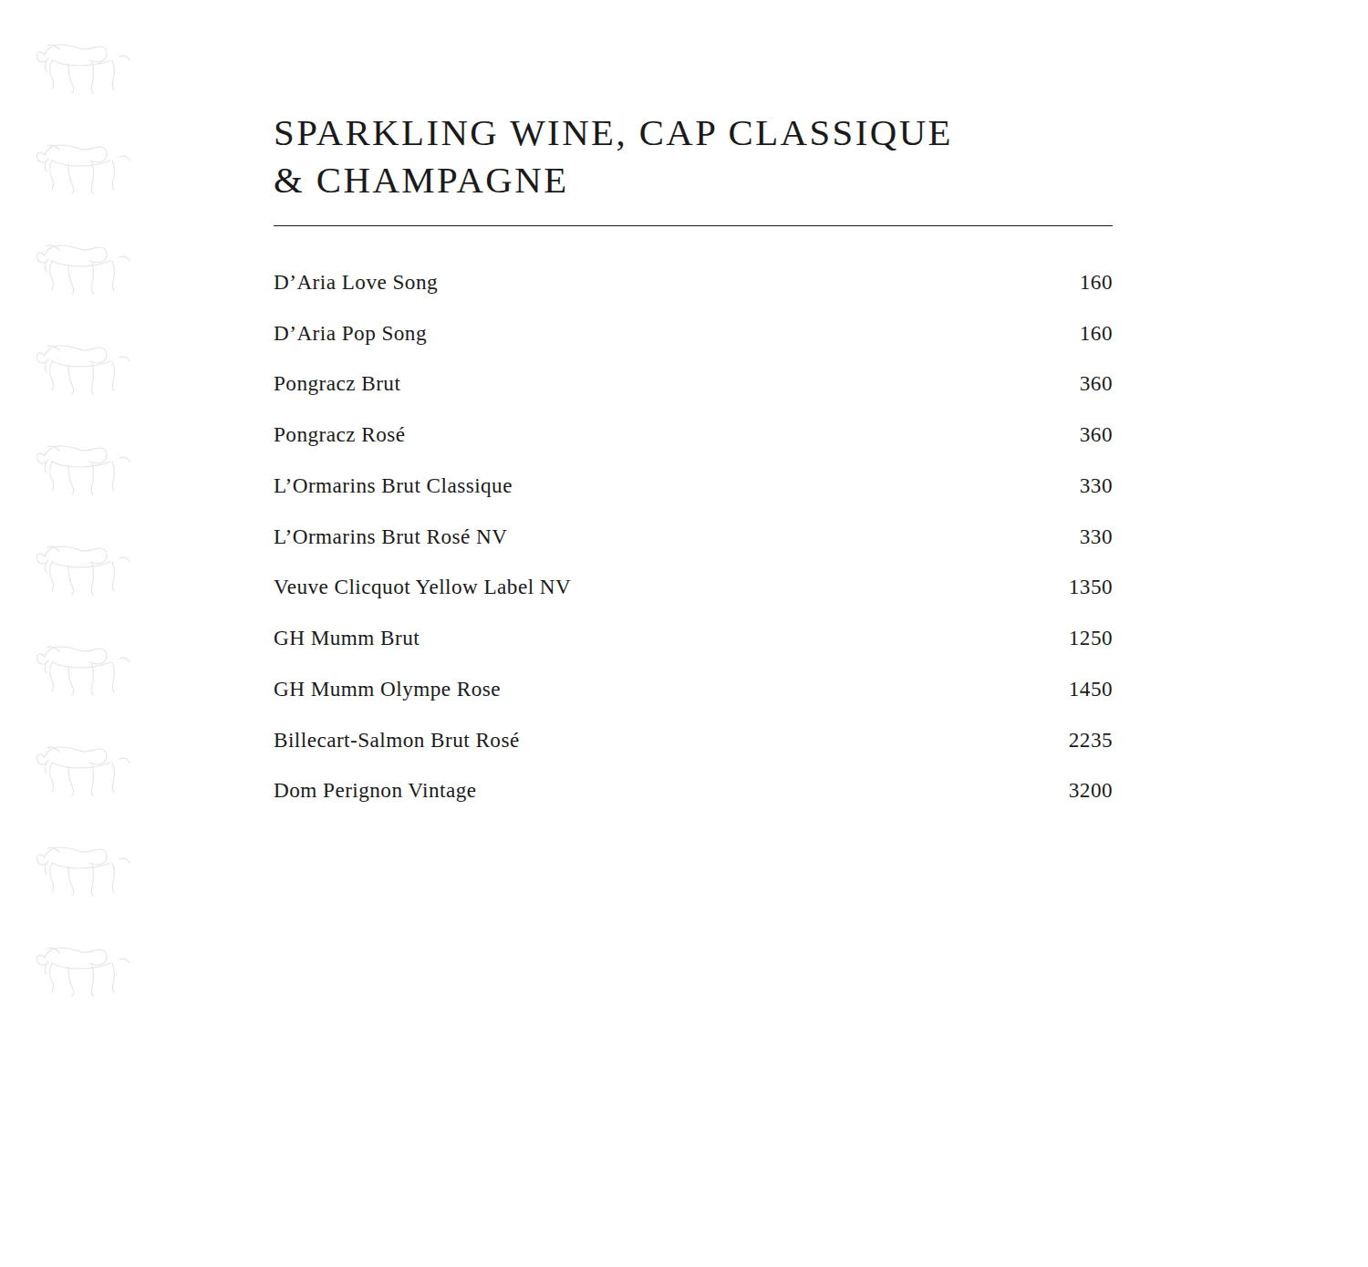Sparkling Wine, Cap Classique
& Champagne
D’Aria Love Song 160
D’Aria Pop Song 160
Pongracz Brut 360
Pongracz Rosé 360
L’Ormarins Brut Classique 330
L’Ormarins Brut Rosé NV 330
Veuve Clicquot Yellow Label NV 1350
GH Mumm Brut 1250
GH Mumm Olympe Rose 1450
Billecart-Salmon Brut Rosé 2235
Dom Perignon Vintage 3200